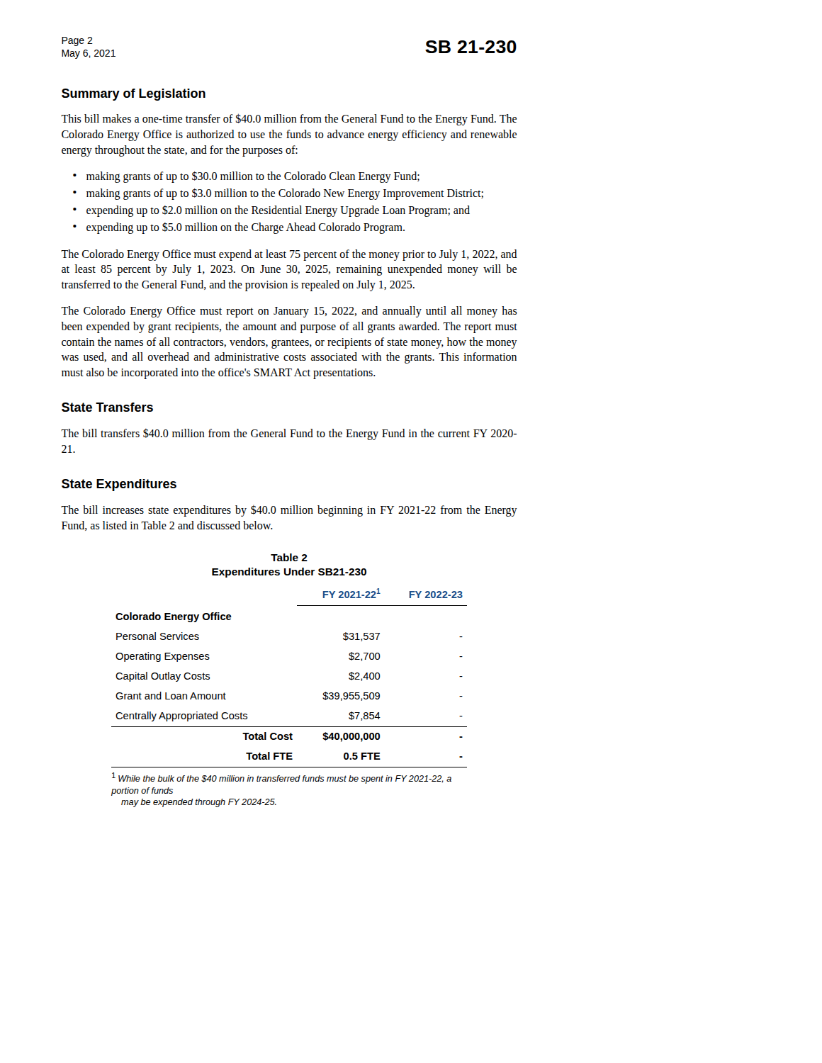Page 2
May 6, 2021
SB 21-230
Summary of Legislation
This bill makes a one-time transfer of $40.0 million from the General Fund to the Energy Fund. The Colorado Energy Office is authorized to use the funds to advance energy efficiency and renewable energy throughout the state, and for the purposes of:
making grants of up to $30.0 million to the Colorado Clean Energy Fund;
making grants of up to $3.0 million to the Colorado New Energy Improvement District;
expending up to $2.0 million on the Residential Energy Upgrade Loan Program; and
expending up to $5.0 million on the Charge Ahead Colorado Program.
The Colorado Energy Office must expend at least 75 percent of the money prior to July 1, 2022, and at least 85 percent by July 1, 2023. On June 30, 2025, remaining unexpended money will be transferred to the General Fund, and the provision is repealed on July 1, 2025.
The Colorado Energy Office must report on January 15, 2022, and annually until all money has been expended by grant recipients, the amount and purpose of all grants awarded. The report must contain the names of all contractors, vendors, grantees, or recipients of state money, how the money was used, and all overhead and administrative costs associated with the grants. This information must also be incorporated into the office's SMART Act presentations.
State Transfers
The bill transfers $40.0 million from the General Fund to the Energy Fund in the current FY 2020-21.
State Expenditures
The bill increases state expenditures by $40.0 million beginning in FY 2021-22 from the Energy Fund, as listed in Table 2 and discussed below.
Table 2
Expenditures Under SB21-230
| | | FY 2021-22 1 | FY 2022-23 |
| --- | --- | --- | --- |
| Colorado Energy Office | | |
| Personal Services | $31,537 | - |
| Operating Expenses | $2,700 | - |
| Capital Outlay Costs | $2,400 | - |
| Grant and Loan Amount | $39,955,509 | - |
| Centrally Appropriated Costs | $7,854 | - |
| | Total Cost | $40,000,000 | - |
| | Total FTE | 0.5 FTE | - |
1 While the bulk of the $40 million in transferred funds must be spent in FY 2021-22, a portion of funds may be expended through FY 2024-25.